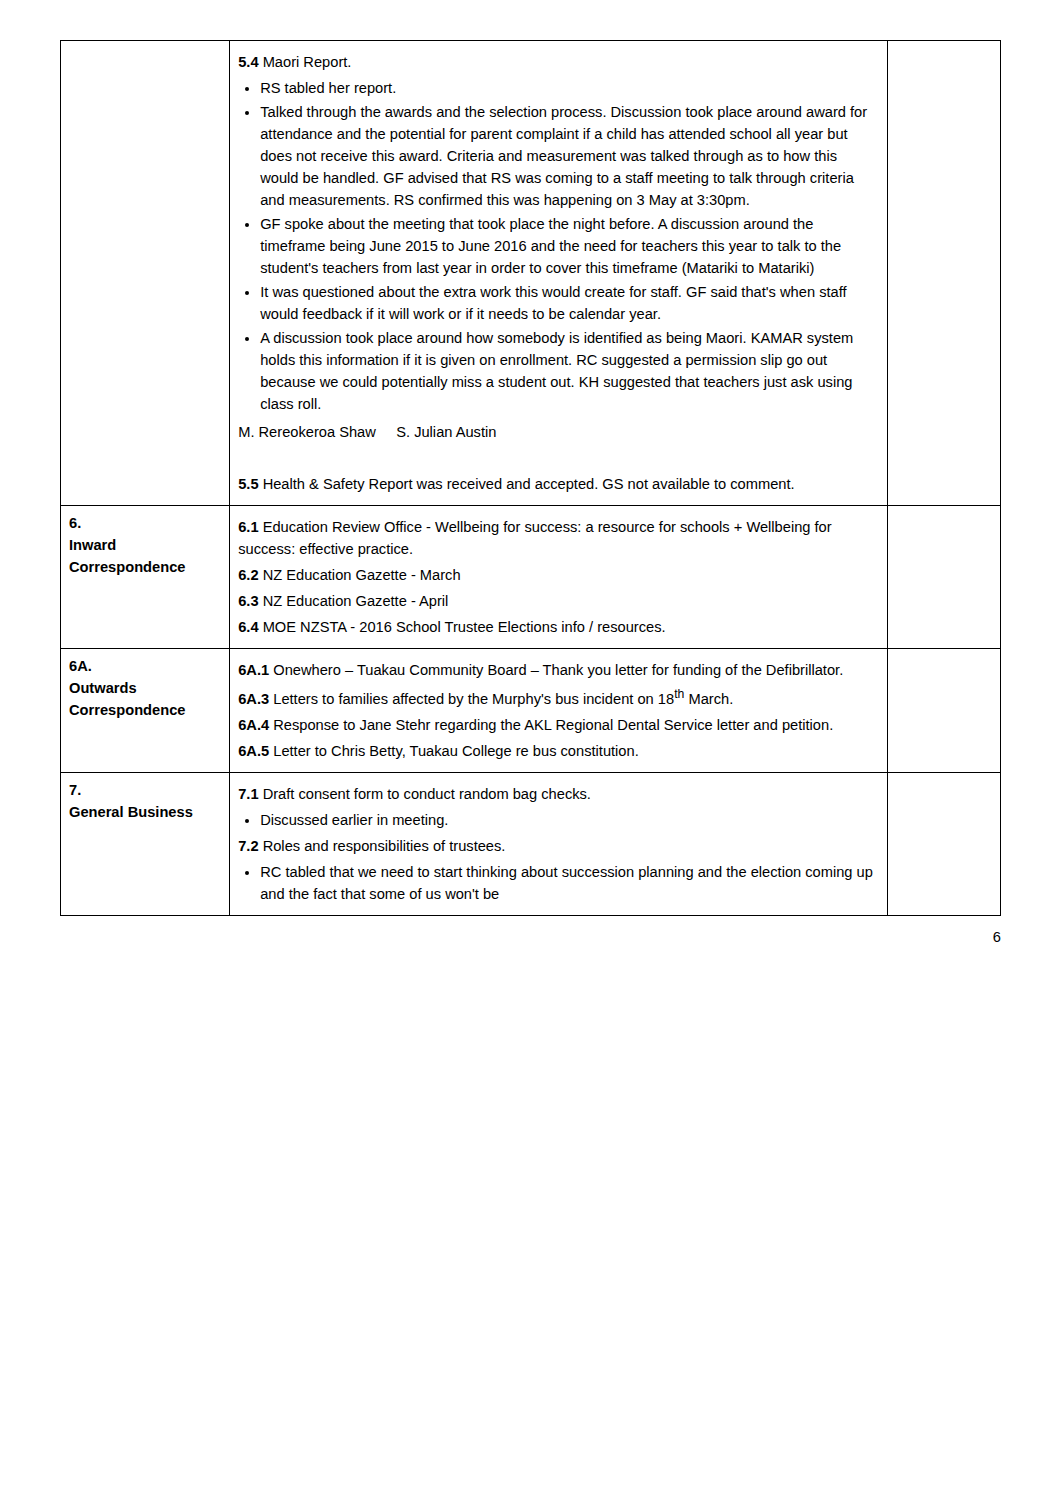| | 5.4 Maori Report. RS tabled her report. Talked through the awards and the selection process. Discussion took place around award for attendance and the potential for parent complaint if a child has attended school all year but does not receive this award. Criteria and measurement was talked through as to how this would be handled. GF advised that RS was coming to a staff meeting to talk through criteria and measurements. RS confirmed this was happening on 3 May at 3:30pm. GF spoke about the meeting that took place the night before. A discussion around the timeframe being June 2015 to June 2016 and the need for teachers this year to talk to the student's teachers from last year in order to cover this timeframe (Matariki to Matariki) It was questioned about the extra work this would create for staff. GF said that's when staff would feedback if it will work or if it needs to be calendar year. A discussion took place around how somebody is identified as being Maori. KAMAR system holds this information if it is given on enrollment. RC suggested a permission slip go out because we could potentially miss a student out. KH suggested that teachers just ask using class roll. M. Rereokeroa Shaw S. Julian Austin 5.5 Health & Safety Report was received and accepted. GS not available to comment. | |
| 6. Inward Correspondence | 6.1 Education Review Office - Wellbeing for success: a resource for schools + Wellbeing for success: effective practice. 6.2 NZ Education Gazette - March 6.3 NZ Education Gazette - April 6.4 MOE NZSTA - 2016 School Trustee Elections info / resources. | |
| 6A. Outwards Correspondence | 6A.1 Onewhero – Tuakau Community Board – Thank you letter for funding of the Defibrillator. 6A.3 Letters to families affected by the Murphy's bus incident on 18 th March. 6A.4 Response to Jane Stehr regarding the AKL Regional Dental Service letter and petition. 6A.5 Letter to Chris Betty, Tuakau College re bus constitution. | |
| 7. General Business | 7.1 Draft consent form to conduct random bag checks. Discussed earlier in meeting. 7.2 Roles and responsibilities of trustees. RC tabled that we need to start thinking about succession planning and the election coming up and the fact that some of us won't be | |
6